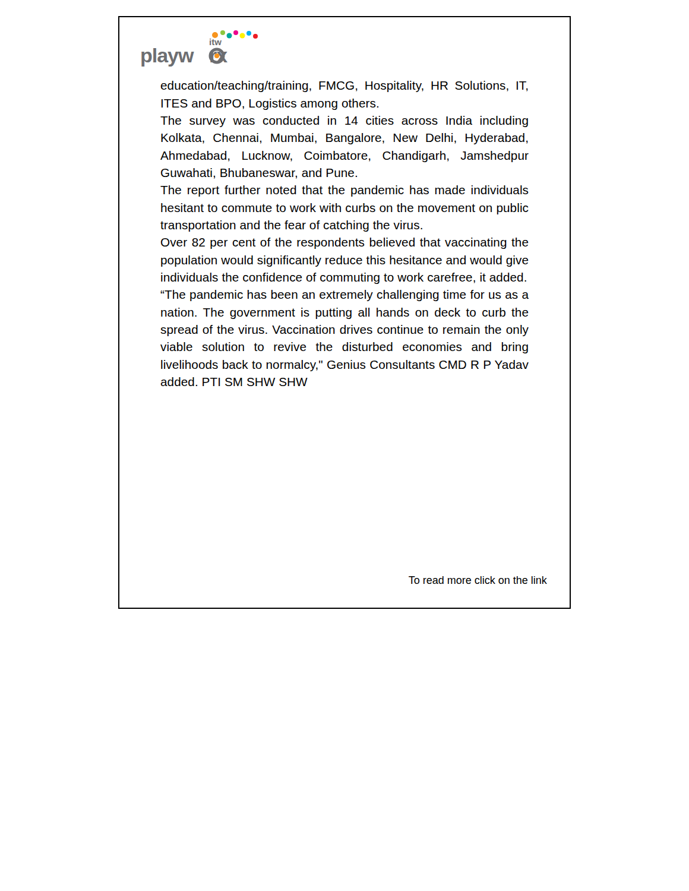itw playw rx
education/teaching/training, FMCG, Hospitality, HR Solutions, IT, ITES and BPO, Logistics among others.
The survey was conducted in 14 cities across India including Kolkata, Chennai, Mumbai, Bangalore, New Delhi, Hyderabad, Ahmedabad, Lucknow, Coimbatore, Chandigarh, Jamshedpur Guwahati, Bhubaneswar, and Pune.
The report further noted that the pandemic has made individuals hesitant to commute to work with curbs on the movement on public transportation and the fear of catching the virus.
Over 82 per cent of the respondents believed that vaccinating the population would significantly reduce this hesitance and would give individuals the confidence of commuting to work carefree, it added.
“The pandemic has been an extremely challenging time for us as a nation. The government is putting all hands on deck to curb the spread of the virus. Vaccination drives continue to remain the only viable solution to revive the disturbed economies and bring livelihoods back to normalcy," Genius Consultants CMD R P Yadav added. PTI SM SHW SHW
To read more click on the link